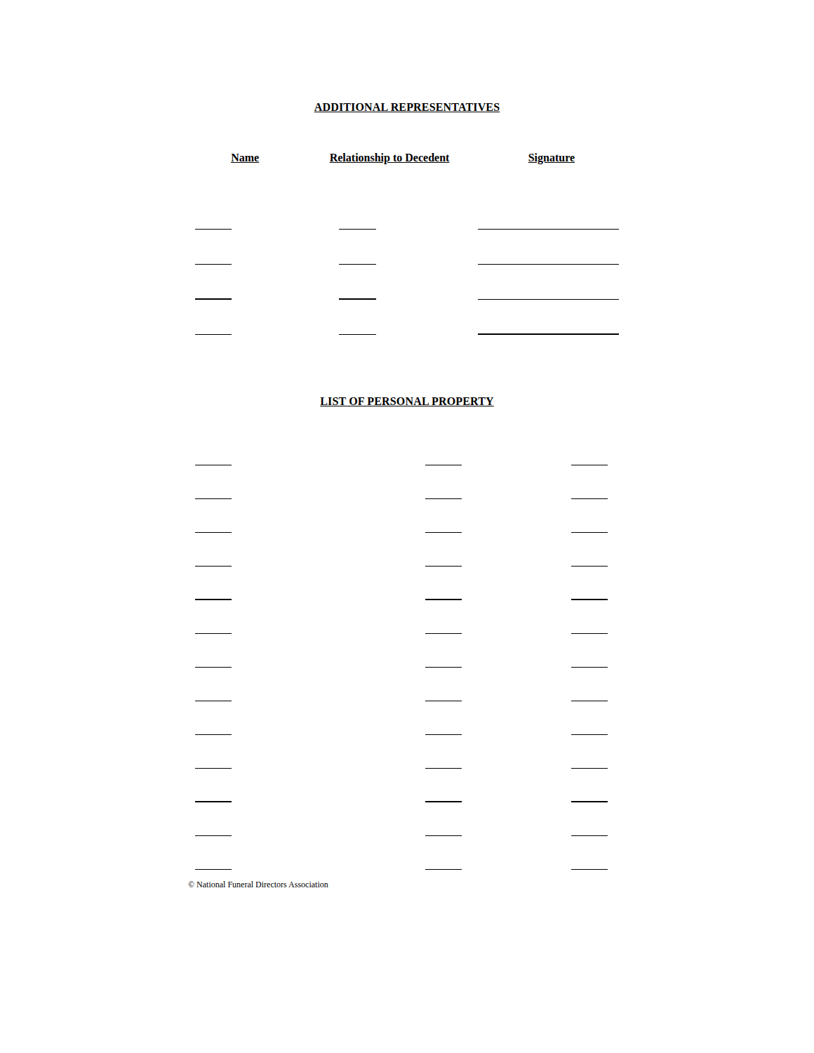ADDITIONAL REPRESENTATIVES
| Name | Relationship to Decedent | Signature |
| --- | --- | --- |
LIST OF PERSONAL PROPERTY
© National Funeral Directors Association